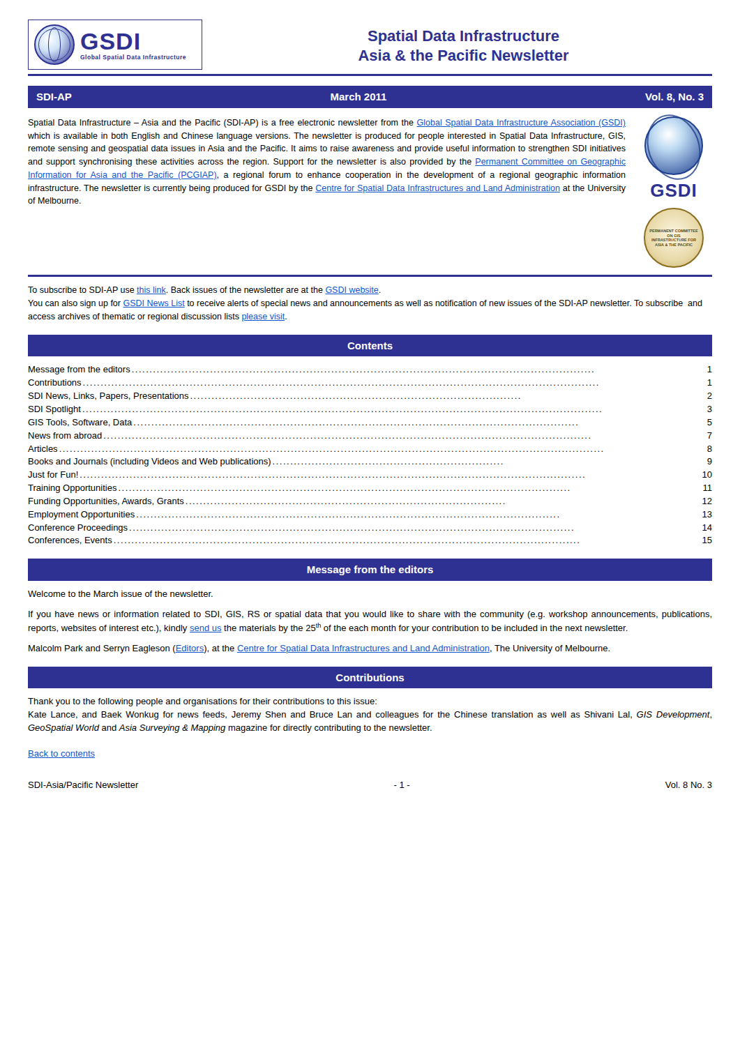GSDI Global Spatial Data Infrastructure
Spatial Data Infrastructure
Asia & the Pacific Newsletter
SDI-AP March 2011 Vol. 8, No. 3
Spatial Data Infrastructure – Asia and the Pacific (SDI-AP) is a free electronic newsletter from the Global Spatial Data Infrastructure Association (GSDI) which is available in both English and Chinese language versions. The newsletter is produced for people interested in Spatial Data Infrastructure, GIS, remote sensing and geospatial data issues in Asia and the Pacific. It aims to raise awareness and provide useful information to strengthen SDI initiatives and support synchronising these activities across the region. Support for the newsletter is also provided by the Permanent Committee on Geographic Information for Asia and the Pacific (PCGIAP), a regional forum to enhance cooperation in the development of a regional geographic information infrastructure. The newsletter is currently being produced for GSDI by the Centre for Spatial Data Infrastructures and Land Administration at the University of Melbourne.
GSDI
PERMANENT COMMITTEE ON GIS INFRASTRUCTURE FOR ASIA & THE PACIFIC
To subscribe to SDI-AP use this link. Back issues of the newsletter are at the GSDI website.
You can also sign up for GSDI News List to receive alerts of special news and announcements as well as notification of new issues of the SDI-AP newsletter. To subscribe and access archives of thematic or regional discussion lists please visit.
Contents
Message from the editors.................................................................................................................................. 1
Contributions................................................................................................................................................. 1
SDI News, Links, Papers, Presentations............................................................................................. 2
SDI Spotlight.................................................................................................................................................. 3
GIS Tools, Software, Data............................................................................................................................. 5
News from abroad......................................................................................................................................... 7
Articles......................................................................................................................................................... 8
Books and Journals (including Videos and Web publications)................................................................. 9
Just for Fun!.............................................................................................................................................. 10
Training Opportunities............................................................................................................................... 11
Funding Opportunities, Awards, Grants.......................................................................................... 12
Employment Opportunities....................................................................................................................... 13
Conference Proceedings............................................................................................................................. 14
Conferences, Events................................................................................................................................... 15
Message from the editors
Welcome to the March issue of the newsletter.
If you have news or information related to SDI, GIS, RS or spatial data that you would like to share with the community (e.g. workshop announcements, publications, reports, websites of interest etc.), kindly send us the materials by the 25th of the each month for your contribution to be included in the next newsletter.
Malcolm Park and Serryn Eagleson (Editors), at the Centre for Spatial Data Infrastructures and Land Administration, The University of Melbourne.
Contributions
Thank you to the following people and organisations for their contributions to this issue:
Kate Lance, and Baek Wonkug for news feeds, Jeremy Shen and Bruce Lan and colleagues for the Chinese translation as well as Shivani Lal, GIS Development, GeoSpatial World and Asia Surveying & Mapping magazine for directly contributing to the newsletter.
Back to contents
SDI-Asia/Pacific Newsletter - 1 - Vol. 8 No. 3